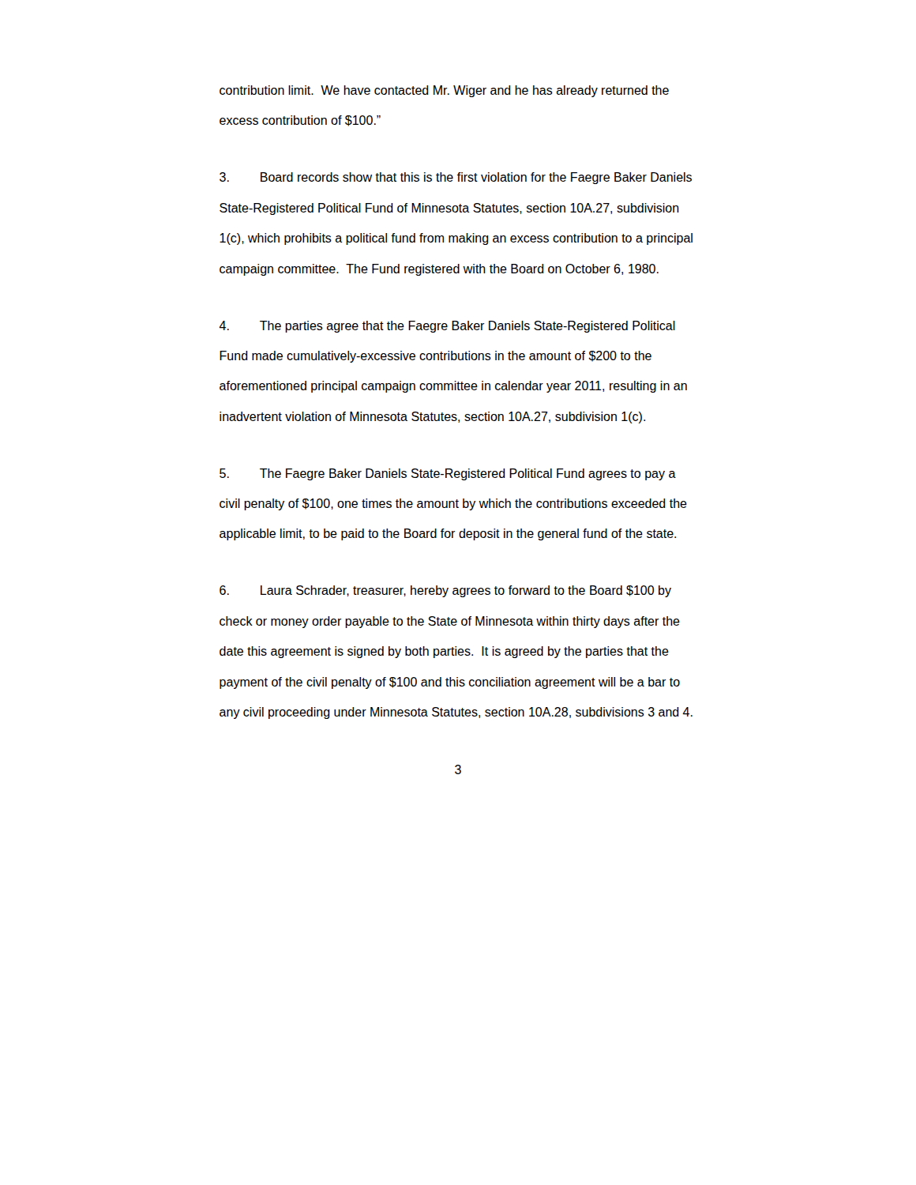contribution limit. We have contacted Mr. Wiger and he has already returned the excess contribution of $100.”
3. Board records show that this is the first violation for the Faegre Baker Daniels State-Registered Political Fund of Minnesota Statutes, section 10A.27, subdivision 1(c), which prohibits a political fund from making an excess contribution to a principal campaign committee. The Fund registered with the Board on October 6, 1980.
4. The parties agree that the Faegre Baker Daniels State-Registered Political Fund made cumulatively-excessive contributions in the amount of $200 to the aforementioned principal campaign committee in calendar year 2011, resulting in an inadvertent violation of Minnesota Statutes, section 10A.27, subdivision 1(c).
5. The Faegre Baker Daniels State-Registered Political Fund agrees to pay a civil penalty of $100, one times the amount by which the contributions exceeded the applicable limit, to be paid to the Board for deposit in the general fund of the state.
6. Laura Schrader, treasurer, hereby agrees to forward to the Board $100 by check or money order payable to the State of Minnesota within thirty days after the date this agreement is signed by both parties. It is agreed by the parties that the payment of the civil penalty of $100 and this conciliation agreement will be a bar to any civil proceeding under Minnesota Statutes, section 10A.28, subdivisions 3 and 4.
3